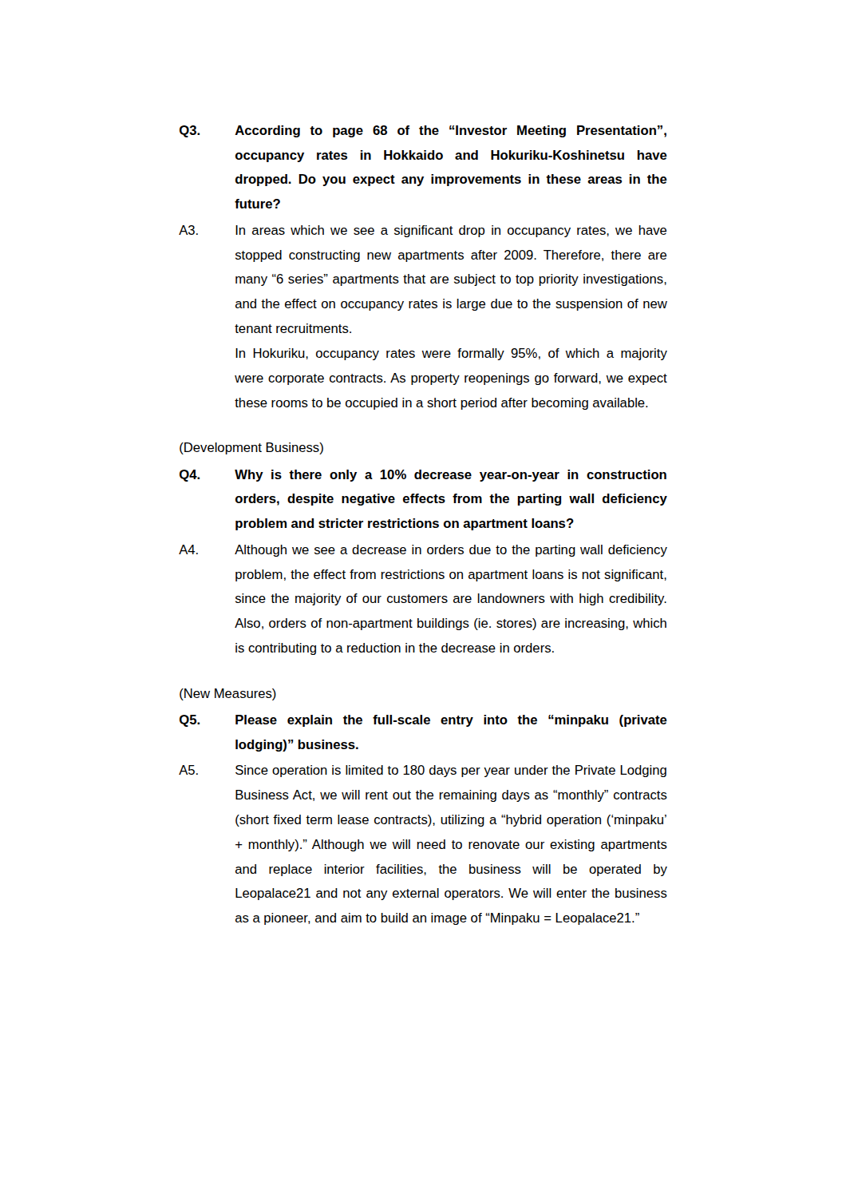Q3.
According to page 68 of the “Investor Meeting Presentation”, occupancy rates in Hokkaido and Hokuriku-Koshinetsu have dropped. Do you expect any improvements in these areas in the future?
A3.
In areas which we see a significant drop in occupancy rates, we have stopped constructing new apartments after 2009. Therefore, there are many “6 series” apartments that are subject to top priority investigations, and the effect on occupancy rates is large due to the suspension of new tenant recruitments.
In Hokuriku, occupancy rates were formally 95%, of which a majority were corporate contracts. As property reopenings go forward, we expect these rooms to be occupied in a short period after becoming available.
(Development Business)
Q4.
Why is there only a 10% decrease year-on-year in construction orders, despite negative effects from the parting wall deficiency problem and stricter restrictions on apartment loans?
A4.
Although we see a decrease in orders due to the parting wall deficiency problem, the effect from restrictions on apartment loans is not significant, since the majority of our customers are landowners with high credibility. Also, orders of non-apartment buildings (ie. stores) are increasing, which is contributing to a reduction in the decrease in orders.
(New Measures)
Q5.
Please explain the full-scale entry into the “minpaku (private lodging)” business.
A5.
Since operation is limited to 180 days per year under the Private Lodging Business Act, we will rent out the remaining days as “monthly” contracts (short fixed term lease contracts), utilizing a “hybrid operation (‘minpaku’ + monthly).” Although we will need to renovate our existing apartments and replace interior facilities, the business will be operated by Leopalace21 and not any external operators. We will enter the business as a pioneer, and aim to build an image of “Minpaku = Leopalace21.”